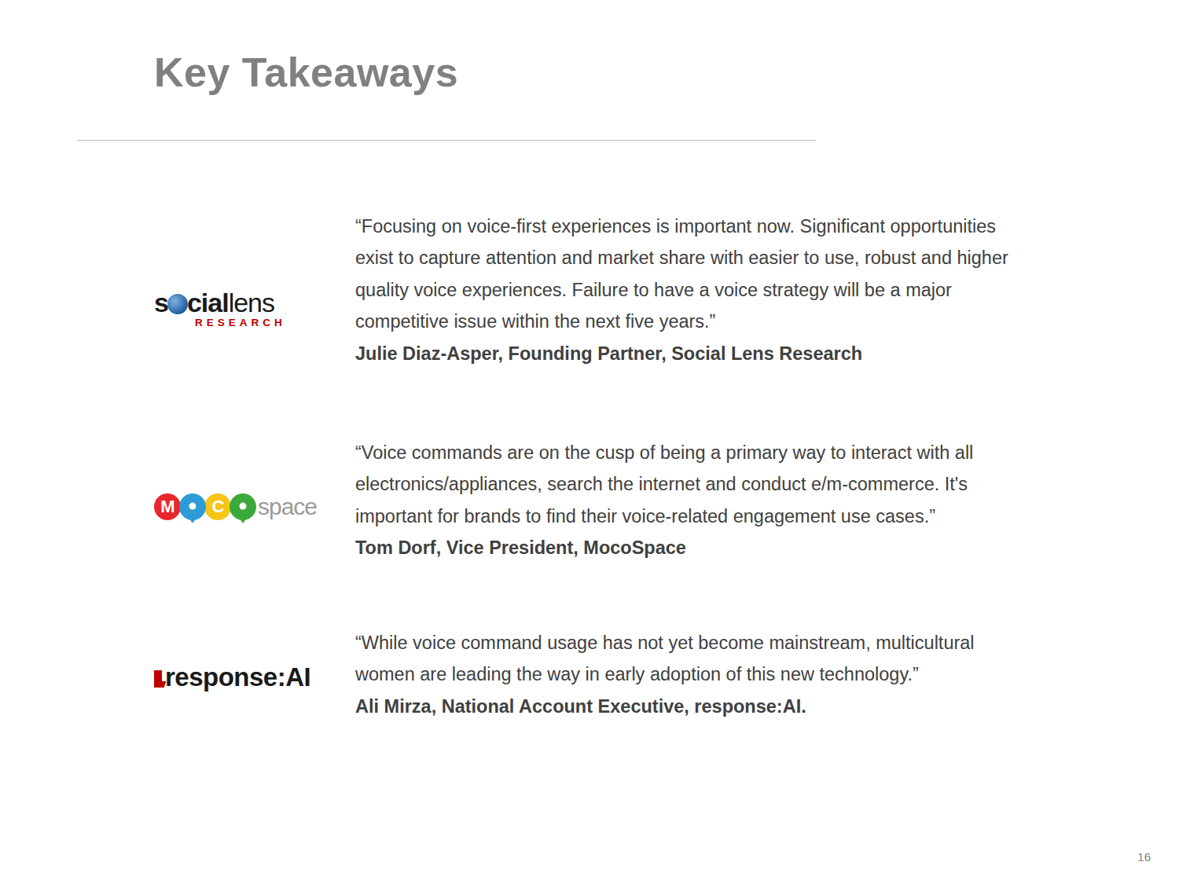Key Takeaways
s ciallens RESEARCH
“Focusing on voice-first experiences is important now. Significant opportunities exist to capture attention and market share with easier to use, robust and higher quality voice experiences. Failure to have a voice strategy will be a major competitive issue within the next five years.”
Julie Diaz-Asper, Founding Partner, Social Lens Research
M C space
“Voice commands are on the cusp of being a primary way to interact with all electronics/appliances, search the internet and conduct e/m-commerce. It's important for brands to find their voice-related engagement use cases.”
Tom Dorf, Vice President, MocoSpace
response:AI
“While voice command usage has not yet become mainstream, multicultural women are leading the way in early adoption of this new technology.”
Ali Mirza, National Account Executive, response:AI.
16